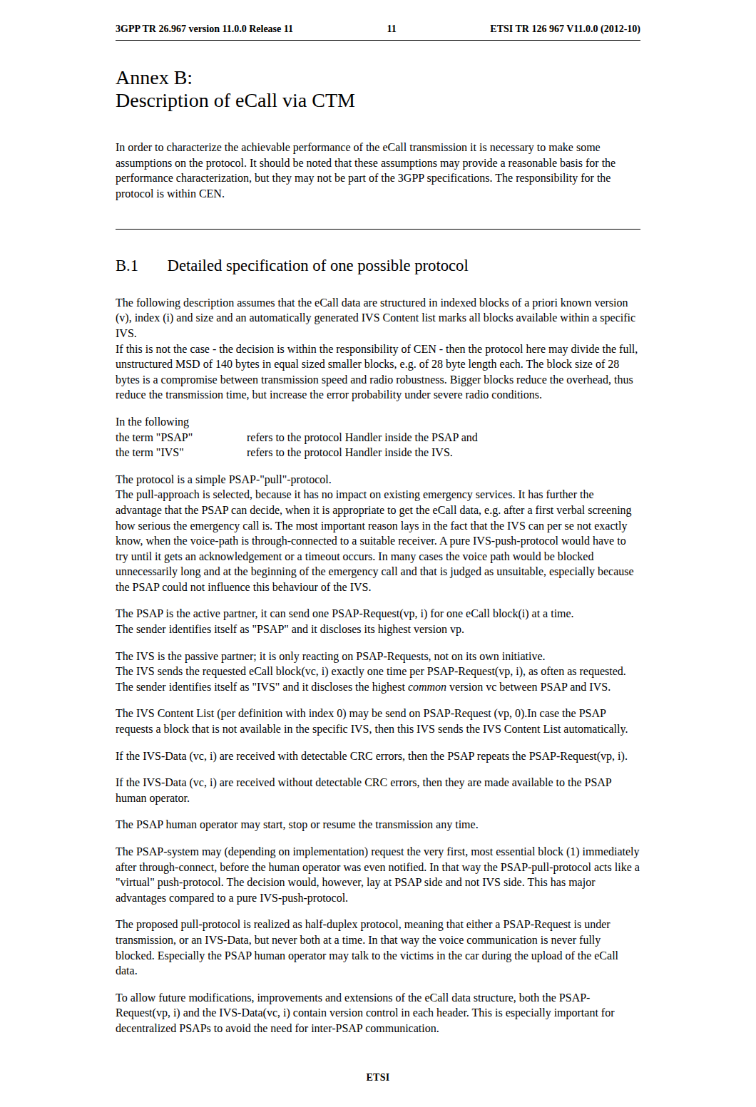3GPP TR 26.967 version 11.0.0 Release 11 11 ETSI TR 126 967 V11.0.0 (2012-10)
Annex B: Description of eCall via CTM
In order to characterize the achievable performance of the eCall transmission it is necessary to make some assumptions on the protocol. It should be noted that these assumptions may provide a reasonable basis for the performance characterization, but they may not be part of the 3GPP specifications. The responsibility for the protocol is within CEN.
B.1 Detailed specification of one possible protocol
The following description assumes that the eCall data are structured in indexed blocks of a priori known version (v), index (i) and size and an automatically generated IVS Content list marks all blocks available within a specific IVS.
If this is not the case - the decision is within the responsibility of CEN - then the protocol here may divide the full, unstructured MSD of 140 bytes in equal sized smaller blocks, e.g. of 28 byte length each. The block size of 28 bytes is a compromise between transmission speed and radio robustness. Bigger blocks reduce the overhead, thus reduce the transmission time, but increase the error probability under severe radio conditions.
In the following
the term "PSAP" refers to the protocol Handler inside the PSAP and
the term "IVS" refers to the protocol Handler inside the IVS.
The protocol is a simple PSAP-"pull"-protocol.
The pull-approach is selected, because it has no impact on existing emergency services. It has further the advantage that the PSAP can decide, when it is appropriate to get the eCall data, e.g. after a first verbal screening how serious the emergency call is. The most important reason lays in the fact that the IVS can per se not exactly know, when the voice-path is through-connected to a suitable receiver. A pure IVS-push-protocol would have to try until it gets an acknowledgement or a timeout occurs. In many cases the voice path would be blocked unnecessarily long and at the beginning of the emergency call and that is judged as unsuitable, especially because the PSAP could not influence this behaviour of the IVS.
The PSAP is the active partner, it can send one PSAP-Request(vp, i) for one eCall block(i) at a time.
The sender identifies itself as "PSAP" and it discloses its highest version vp.
The IVS is the passive partner; it is only reacting on PSAP-Requests, not on its own initiative.
The IVS sends the requested eCall block(vc, i) exactly one time per PSAP-Request(vp, i), as often as requested.
The sender identifies itself as "IVS" and it discloses the highest common version vc between PSAP and IVS.
The IVS Content List (per definition with index 0) may be send on PSAP-Request (vp, 0).In case the PSAP requests a block that is not available in the specific IVS, then this IVS sends the IVS Content List automatically.
If the IVS-Data (vc, i) are received with detectable CRC errors, then the PSAP repeats the PSAP-Request(vp, i).
If the IVS-Data (vc, i) are received without detectable CRC errors, then they are made available to the PSAP human operator.
The PSAP human operator may start, stop or resume the transmission any time.
The PSAP-system may (depending on implementation) request the very first, most essential block (1) immediately after through-connect, before the human operator was even notified. In that way the PSAP-pull-protocol acts like a "virtual" push-protocol. The decision would, however, lay at PSAP side and not IVS side. This has major advantages compared to a pure IVS-push-protocol.
The proposed pull-protocol is realized as half-duplex protocol, meaning that either a PSAP-Request is under transmission, or an IVS-Data, but never both at a time. In that way the voice communication is never fully blocked. Especially the PSAP human operator may talk to the victims in the car during the upload of the eCall data.
To allow future modifications, improvements and extensions of the eCall data structure, both the PSAP-Request(vp, i) and the IVS-Data(vc, i) contain version control in each header. This is especially important for decentralized PSAPs to avoid the need for inter-PSAP communication.
ETSI